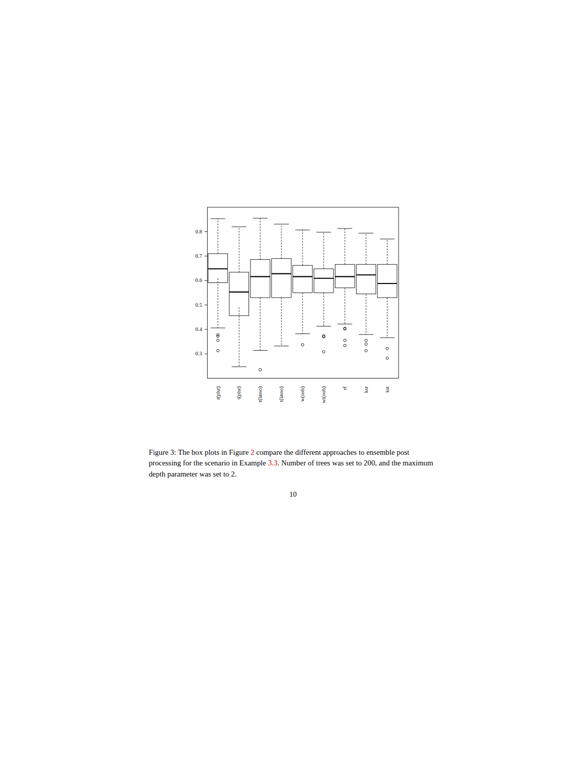0.3 0.4 0.5 0.6 0.7 0.8 r(plsr) t(plsr) r(lasso) t(lasso) w(oob) wt(oob) rf ksr kst
Figure 3: The box plots in Figure 2 compare the different approaches to ensemble post processing for the scenario in Example 3.3. Number of trees was set to 200, and the maximum depth parameter was set to 2.
10